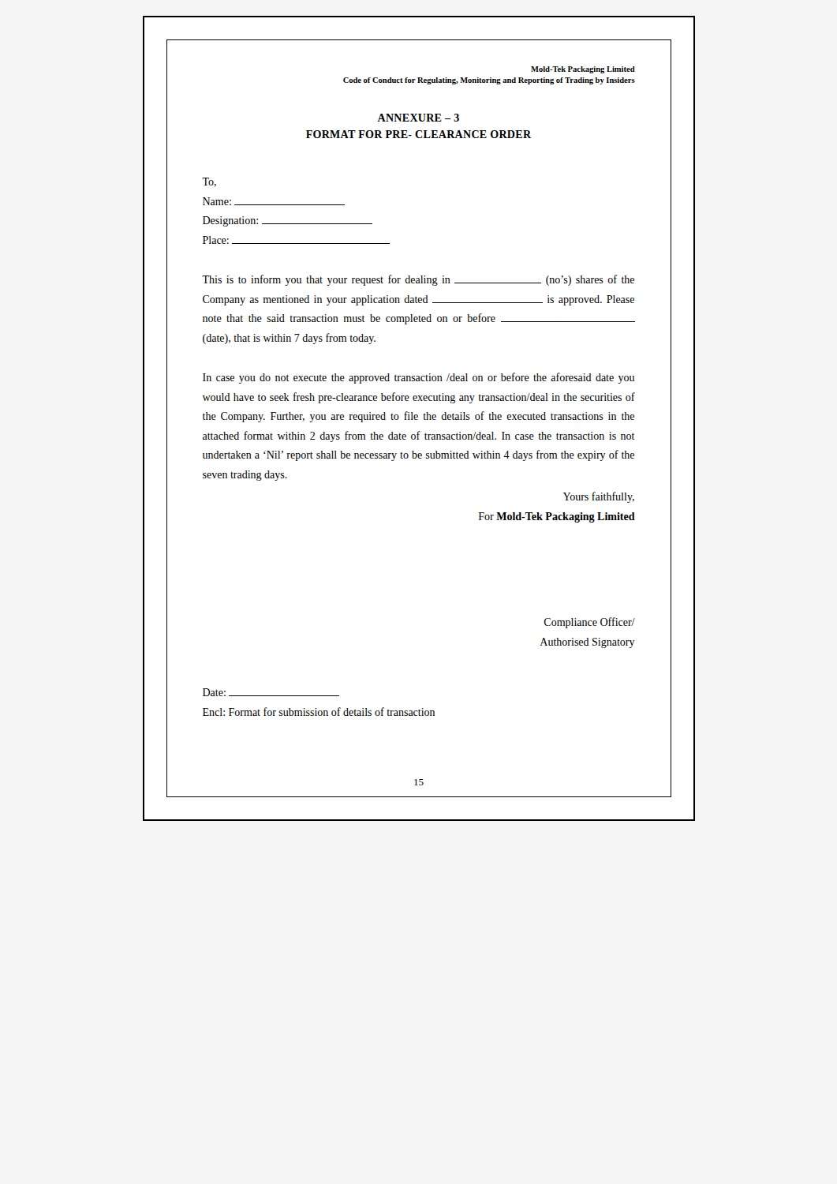Mold-Tek Packaging Limited
Code of Conduct for Regulating, Monitoring and Reporting of Trading by Insiders
ANNEXURE – 3
FORMAT FOR PRE- CLEARANCE ORDER
To,
Name:
Designation:
Place:
This is to inform you that your request for dealing in (no’s) shares of the Company as mentioned in your application dated is approved. Please note that the said transaction must be completed on or before (date), that is within 7 days from today.
In case you do not execute the approved transaction /deal on or before the aforesaid date you would have to seek fresh pre-clearance before executing any transaction/deal in the securities of the Company. Further, you are required to file the details of the executed transactions in the attached format within 2 days from the date of transaction/deal. In case the transaction is not undertaken a ‘Nil’ report shall be necessary to be submitted within 4 days from the expiry of the seven trading days.
Yours faithfully,
For Mold-Tek Packaging Limited
Compliance Officer/
Authorised Signatory
Date:
Encl: Format for submission of details of transaction
15